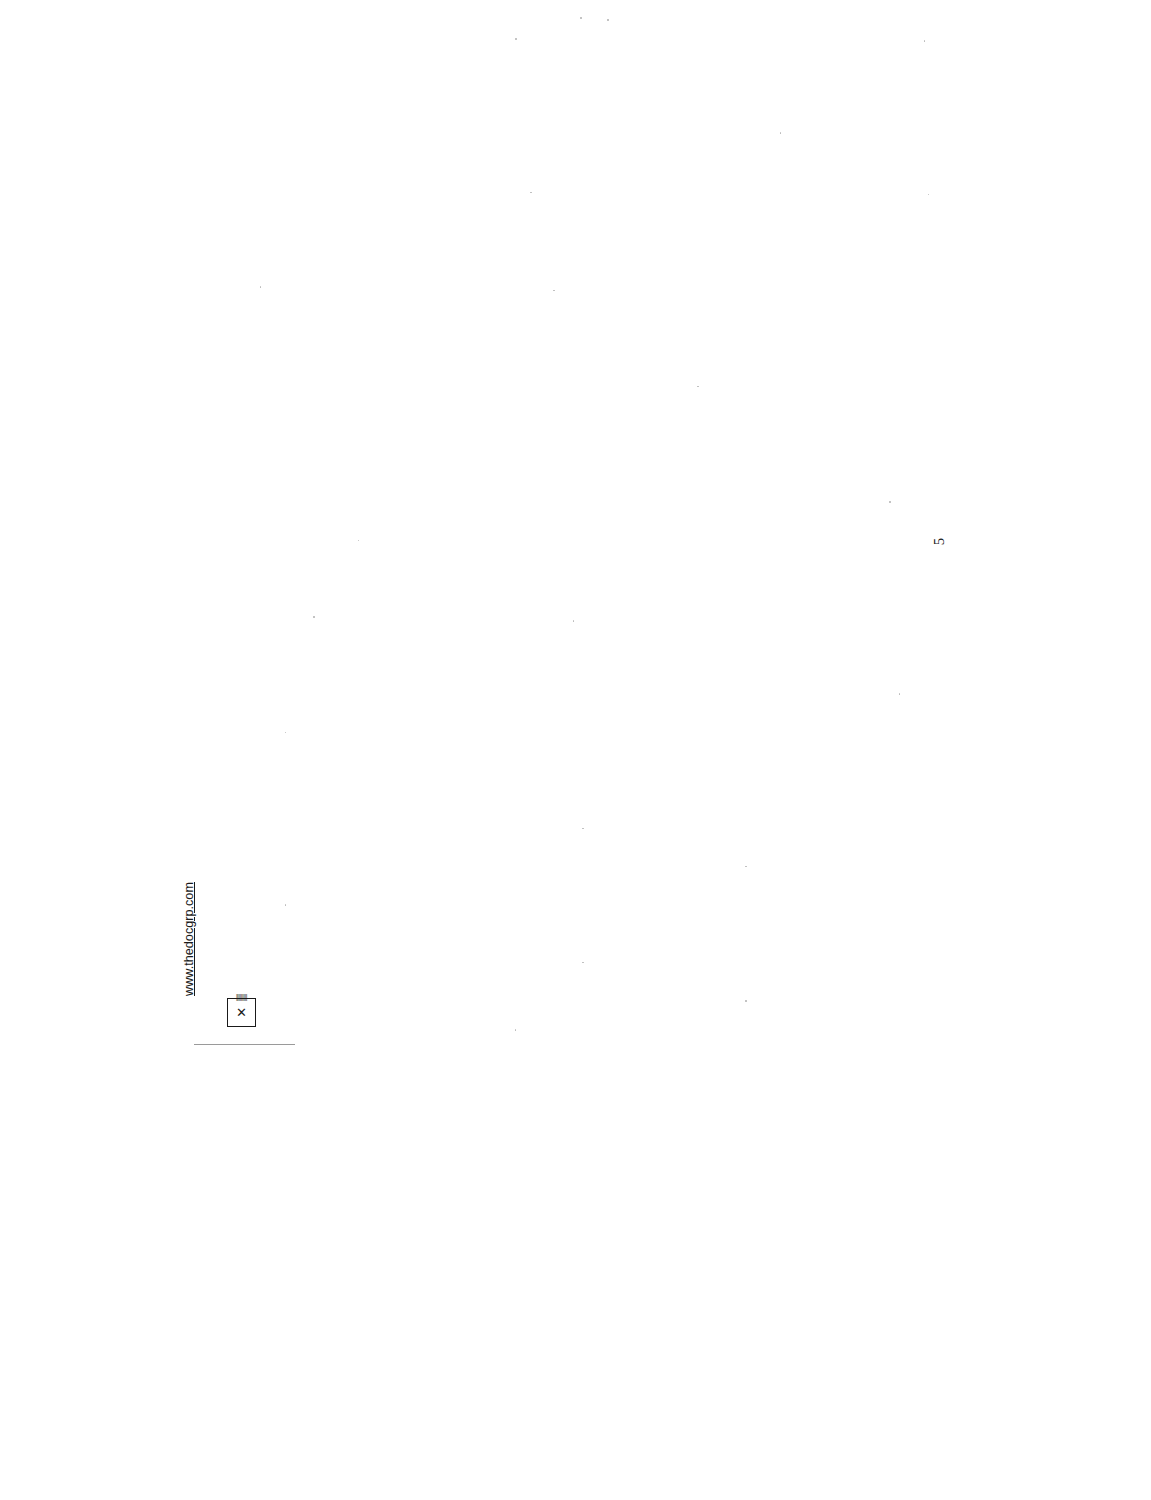5
www.thedocgrp.com
||||||||| ✕